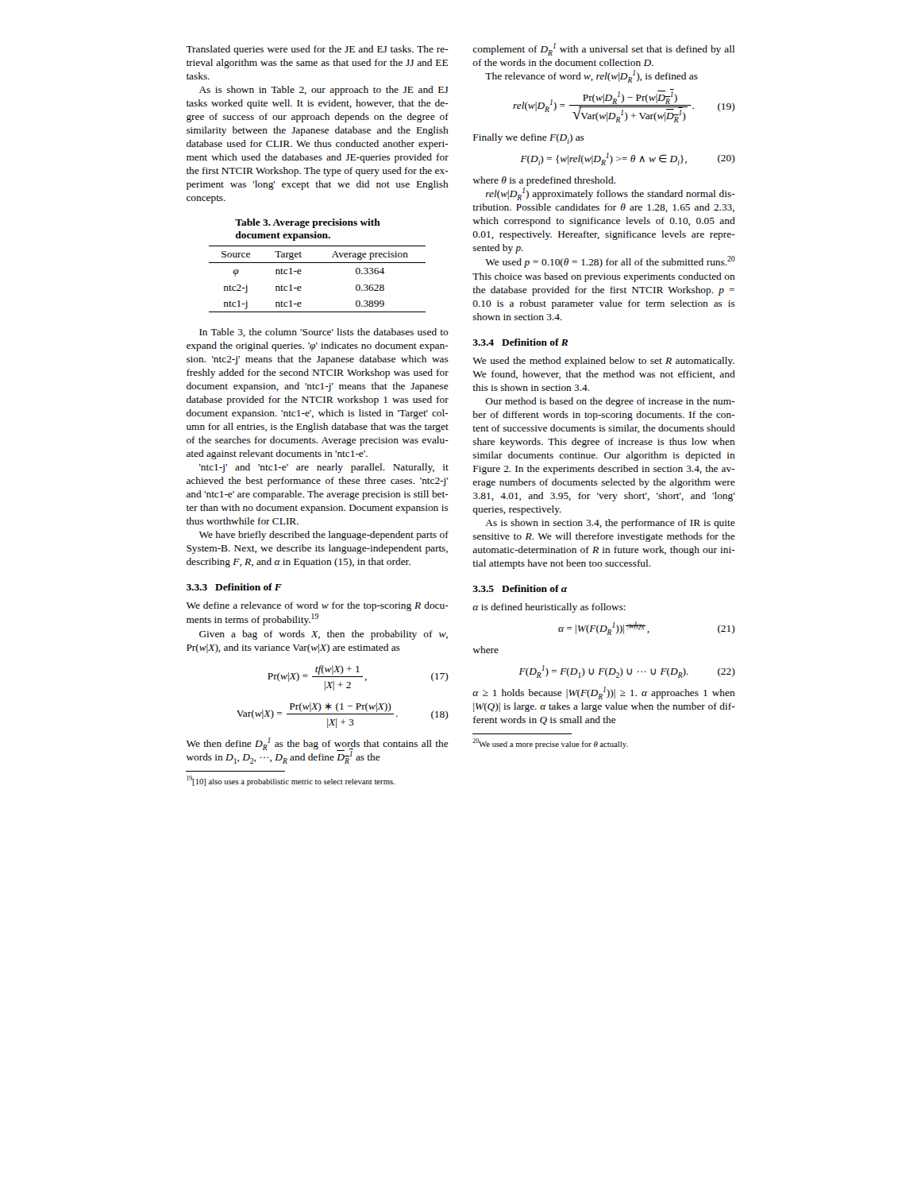Translated queries were used for the JE and EJ tasks. The retrieval algorithm was the same as that used for the JJ and EE tasks.
As is shown in Table 2, our approach to the JE and EJ tasks worked quite well. It is evident, however, that the degree of success of our approach depends on the degree of similarity between the Japanese database and the English database used for CLIR. We thus conducted another experiment which used the databases and JE-queries provided for the first NTCIR Workshop. The type of query used for the experiment was 'long' except that we did not use English concepts.
Table 3. Average precisions with document expansion.
| Source | Target | Average precision |
| φ | ntc1-e | 0.3364 |
| ntc2-j | ntc1-e | 0.3628 |
| ntc1-j | ntc1-e | 0.3899 |
In Table 3, the column 'Source' lists the databases used to expand the original queries. 'φ' indicates no document expansion. 'ntc2-j' means that the Japanese database which was freshly added for the second NTCIR Workshop was used for document expansion, and 'ntc1-j' means that the Japanese database provided for the NTCIR workshop 1 was used for document expansion. 'ntc1-e', which is listed in 'Target' column for all entries, is the English database that was the target of the searches for documents. Average precision was evaluated against relevant documents in 'ntc1-e'.
'ntc1-j' and 'ntc1-e' are nearly parallel. Naturally, it achieved the best performance of these three cases. 'ntc2-j' and 'ntc1-e' are comparable. The average precision is still better than with no document expansion. Document expansion is thus worthwhile for CLIR.
We have briefly described the language-dependent parts of System-B. Next, we describe its language-independent parts, describing F, R, and α in Equation (15), in that order.
3.3.3 Definition of F
We define a relevance of word w for the top-scoring R documents in terms of probability.19
Given a bag of words X, then the probability of w, Pr(w|X), and its variance Var(w|X) are estimated as
Pr(w|X) = tf(w|X) + 1|X| + 2, (17)
Var(w|X) = Pr(w|X) ∗ (1 − Pr(w|X))|X| + 3. (18)
We then define DR1 as the bag of words that contains all the words in D1, D2, ···, DR and define DR1 as the
19[10] also uses a probabilistic metric to select relevant terms.
complement of DR1 with a universal set that is defined by all of the words in the document collection D.
The relevance of word w, rel(w|DR1), is defined as
rel(w|DR1) = Pr(w|DR1) − Pr(w|DR1) Var(w|DR1) + Var(w|DR1). (19)
Finally we define F(Di) as
F(Di) = {w|rel(w|DR1) >= θ ∧ w ∈ Di}, (20)
where θ is a predefined threshold.
rel(w|DR1) approximately follows the standard normal distribution. Possible candidates for θ are 1.28, 1.65 and 2.33, which correspond to significance levels of 0.10, 0.05 and 0.01, respectively. Hereafter, significance levels are represented by p.
We used p = 0.10(θ = 1.28) for all of the submitted runs.20 This choice was based on previous experiments conducted on the database provided for the first NTCIR Workshop. p = 0.10 is a robust parameter value for term selection as is shown in section 3.4.
3.3.4 Definition of R
We used the method explained below to set R automatically. We found, however, that the method was not efficient, and this is shown in section 3.4.
Our method is based on the degree of increase in the number of different words in top-scoring documents. If the content of successive documents is similar, the documents should share keywords. This degree of increase is thus low when similar documents continue. Our algorithm is depicted in Figure 2. In the experiments described in section 3.4, the average numbers of documents selected by the algorithm were 3.81, 4.01, and 3.95, for 'very short', 'short', and 'long' queries, respectively.
As is shown in section 3.4, the performance of IR is quite sensitive to R. We will therefore investigate methods for the automatic-determination of R in future work, though our initial attempts have not been too successful.
3.3.5 Definition of α
α is defined heuristically as follows:
α = |W(F(DR1))|1|W(Q)|, (21)
where
F(DR1) = F(D1) ∪ F(D2) ∪ ··· ∪ F(DR). (22)
α ≥ 1 holds because |W(F(DR1))| ≥ 1. α approaches 1 when |W(Q)| is large. α takes a large value when the number of different words in Q is small and the
20 We used a more precise value for θ actually.